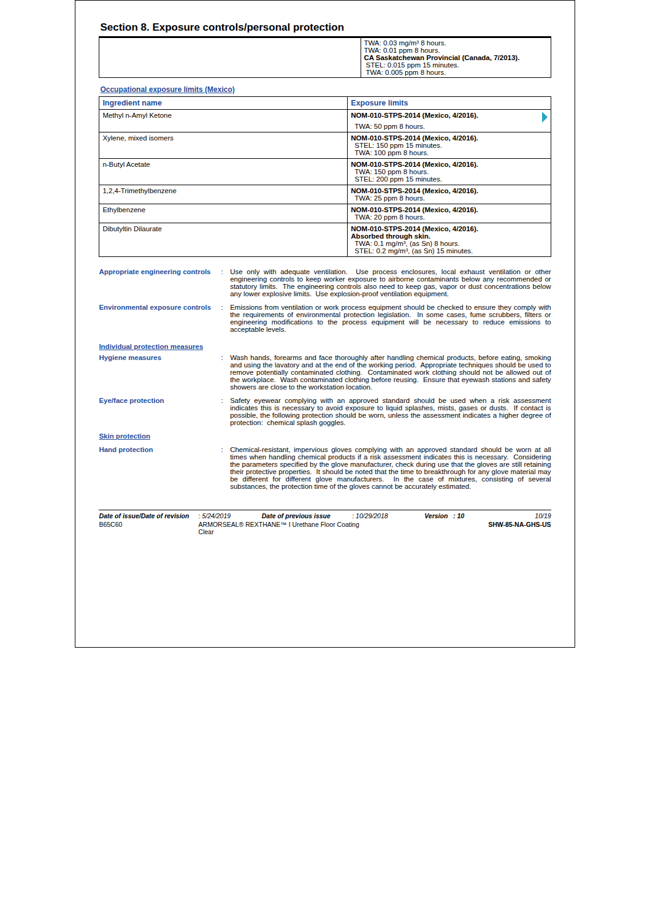Section 8. Exposure controls/personal protection
| | TWA: 0.03 mg/m³ 8 hours. TWA: 0.01 ppm 8 hours. CA Saskatchewan Provincial (Canada, 7/2013). STEL: 0.015 ppm 15 minutes. TWA: 0.005 ppm 8 hours. |
Occupational exposure limits (Mexico)
| Ingredient name | Exposure limits |
| --- | --- |
| Methyl n-Amyl Ketone | / NOM-010-STPS-2014 (Mexico, 4/2016). / / TWA: 50 ppm 8 hours. |
| Xylene, mixed isomers | NOM-010-STPS-2014 (Mexico, 4/2016). STEL: 150 ppm 15 minutes. TWA: 100 ppm 8 hours. |
| n-Butyl Acetate | NOM-010-STPS-2014 (Mexico, 4/2016). TWA: 150 ppm 8 hours. STEL: 200 ppm 15 minutes. |
| 1,2,4-Trimethylbenzene | NOM-010-STPS-2014 (Mexico, 4/2016). TWA: 25 ppm 8 hours. |
| Ethylbenzene | NOM-010-STPS-2014 (Mexico, 4/2016). TWA: 20 ppm 8 hours. |
| Dibutyltin Dilaurate | NOM-010-STPS-2014 (Mexico, 4/2016). Absorbed through skin. TWA: 0.1 mg/m³, (as Sn) 8 hours. STEL: 0.2 mg/m³, (as Sn) 15 minutes. |
| Appropriate engineering controls | : | Use only with adequate ventilation. Use process enclosures, local exhaust ventilation or other engineering controls to keep worker exposure to airborne contaminants below any recommended or statutory limits. The engineering controls also need to keep gas, vapor or dust concentrations below any lower explosive limits. Use explosion-proof ventilation equipment. |
| Environmental exposure controls | : | Emissions from ventilation or work process equipment should be checked to ensure they comply with the requirements of environmental protection legislation. In some cases, fume scrubbers, filters or engineering modifications to the process equipment will be necessary to reduce emissions to acceptable levels. |
Individual protection measures
| Hygiene measures | : | Wash hands, forearms and face thoroughly after handling chemical products, before eating, smoking and using the lavatory and at the end of the working period. Appropriate techniques should be used to remove potentially contaminated clothing. Contaminated work clothing should not be allowed out of the workplace. Wash contaminated clothing before reusing. Ensure that eyewash stations and safety showers are close to the workstation location. |
| Eye/face protection | : | Safety eyewear complying with an approved standard should be used when a risk assessment indicates this is necessary to avoid exposure to liquid splashes, mists, gases or dusts. If contact is possible, the following protection should be worn, unless the assessment indicates a higher degree of protection: chemical splash goggles. |
| Skin protection | | |
| Hand protection | : | Chemical-resistant, impervious gloves complying with an approved standard should be worn at all times when handling chemical products if a risk assessment indicates this is necessary. Considering the parameters specified by the glove manufacturer, check during use that the gloves are still retaining their protective properties. It should be noted that the time to breakthrough for any glove material may be different for different glove manufacturers. In the case of mixtures, consisting of several substances, the protection time of the gloves cannot be accurately estimated. |
| Date of issue/Date of revision | : 5/24/2019 | Date of previous issue | : 10/29/2018 | Version : 10 | 10/19 |
| B65C60 | ARMORSEAL® REXTHANE™ I Urethane Floor Coating Clear | SHW-85-NA-GHS-US |